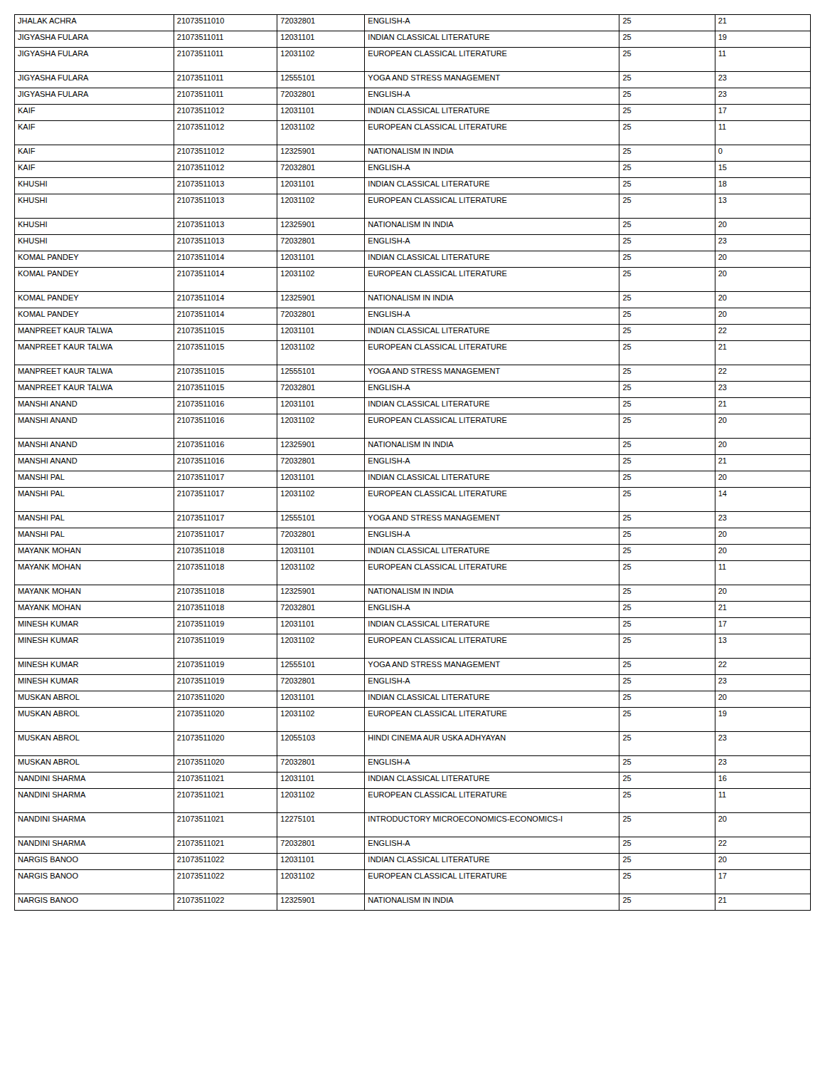| JHALAK ACHRA | 21073511010 | 72032801 | ENGLISH-A | 25 | 21 |
| JIGYASHA FULARA | 21073511011 | 12031101 | INDIAN CLASSICAL LITERATURE | 25 | 19 |
| JIGYASHA FULARA | 21073511011 | 12031102 | EUROPEAN CLASSICAL LITERATURE | 25 | 11 |
| JIGYASHA FULARA | 21073511011 | 12555101 | YOGA AND STRESS MANAGEMENT | 25 | 23 |
| JIGYASHA FULARA | 21073511011 | 72032801 | ENGLISH-A | 25 | 23 |
| KAIF | 21073511012 | 12031101 | INDIAN CLASSICAL LITERATURE | 25 | 17 |
| KAIF | 21073511012 | 12031102 | EUROPEAN CLASSICAL LITERATURE | 25 | 11 |
| KAIF | 21073511012 | 12325901 | NATIONALISM IN INDIA | 25 | 0 |
| KAIF | 21073511012 | 72032801 | ENGLISH-A | 25 | 15 |
| KHUSHI | 21073511013 | 12031101 | INDIAN CLASSICAL LITERATURE | 25 | 18 |
| KHUSHI | 21073511013 | 12031102 | EUROPEAN CLASSICAL LITERATURE | 25 | 13 |
| KHUSHI | 21073511013 | 12325901 | NATIONALISM IN INDIA | 25 | 20 |
| KHUSHI | 21073511013 | 72032801 | ENGLISH-A | 25 | 23 |
| KOMAL PANDEY | 21073511014 | 12031101 | INDIAN CLASSICAL LITERATURE | 25 | 20 |
| KOMAL PANDEY | 21073511014 | 12031102 | EUROPEAN CLASSICAL LITERATURE | 25 | 20 |
| KOMAL PANDEY | 21073511014 | 12325901 | NATIONALISM IN INDIA | 25 | 20 |
| KOMAL PANDEY | 21073511014 | 72032801 | ENGLISH-A | 25 | 20 |
| MANPREET KAUR TALWA | 21073511015 | 12031101 | INDIAN CLASSICAL LITERATURE | 25 | 22 |
| MANPREET KAUR TALWA | 21073511015 | 12031102 | EUROPEAN CLASSICAL LITERATURE | 25 | 21 |
| MANPREET KAUR TALWA | 21073511015 | 12555101 | YOGA AND STRESS MANAGEMENT | 25 | 22 |
| MANPREET KAUR TALWA | 21073511015 | 72032801 | ENGLISH-A | 25 | 23 |
| MANSHI ANAND | 21073511016 | 12031101 | INDIAN CLASSICAL LITERATURE | 25 | 21 |
| MANSHI ANAND | 21073511016 | 12031102 | EUROPEAN CLASSICAL LITERATURE | 25 | 20 |
| MANSHI ANAND | 21073511016 | 12325901 | NATIONALISM IN INDIA | 25 | 20 |
| MANSHI ANAND | 21073511016 | 72032801 | ENGLISH-A | 25 | 21 |
| MANSHI PAL | 21073511017 | 12031101 | INDIAN CLASSICAL LITERATURE | 25 | 20 |
| MANSHI PAL | 21073511017 | 12031102 | EUROPEAN CLASSICAL LITERATURE | 25 | 14 |
| MANSHI PAL | 21073511017 | 12555101 | YOGA AND STRESS MANAGEMENT | 25 | 23 |
| MANSHI PAL | 21073511017 | 72032801 | ENGLISH-A | 25 | 20 |
| MAYANK MOHAN | 21073511018 | 12031101 | INDIAN CLASSICAL LITERATURE | 25 | 20 |
| MAYANK MOHAN | 21073511018 | 12031102 | EUROPEAN CLASSICAL LITERATURE | 25 | 11 |
| MAYANK MOHAN | 21073511018 | 12325901 | NATIONALISM IN INDIA | 25 | 20 |
| MAYANK MOHAN | 21073511018 | 72032801 | ENGLISH-A | 25 | 21 |
| MINESH KUMAR | 21073511019 | 12031101 | INDIAN CLASSICAL LITERATURE | 25 | 17 |
| MINESH KUMAR | 21073511019 | 12031102 | EUROPEAN CLASSICAL LITERATURE | 25 | 13 |
| MINESH KUMAR | 21073511019 | 12555101 | YOGA AND STRESS MANAGEMENT | 25 | 22 |
| MINESH KUMAR | 21073511019 | 72032801 | ENGLISH-A | 25 | 23 |
| MUSKAN ABROL | 21073511020 | 12031101 | INDIAN CLASSICAL LITERATURE | 25 | 20 |
| MUSKAN ABROL | 21073511020 | 12031102 | EUROPEAN CLASSICAL LITERATURE | 25 | 19 |
| MUSKAN ABROL | 21073511020 | 12055103 | HINDI CINEMA AUR USKA ADHYAYAN | 25 | 23 |
| MUSKAN ABROL | 21073511020 | 72032801 | ENGLISH-A | 25 | 23 |
| NANDINI SHARMA | 21073511021 | 12031101 | INDIAN CLASSICAL LITERATURE | 25 | 16 |
| NANDINI SHARMA | 21073511021 | 12031102 | EUROPEAN CLASSICAL LITERATURE | 25 | 11 |
| NANDINI SHARMA | 21073511021 | 12275101 | INTRODUCTORY MICROECONOMICS-ECONOMICS-I | 25 | 20 |
| NANDINI SHARMA | 21073511021 | 72032801 | ENGLISH-A | 25 | 22 |
| NARGIS BANOO | 21073511022 | 12031101 | INDIAN CLASSICAL LITERATURE | 25 | 20 |
| NARGIS BANOO | 21073511022 | 12031102 | EUROPEAN CLASSICAL LITERATURE | 25 | 17 |
| NARGIS BANOO | 21073511022 | 12325901 | NATIONALISM IN INDIA | 25 | 21 |